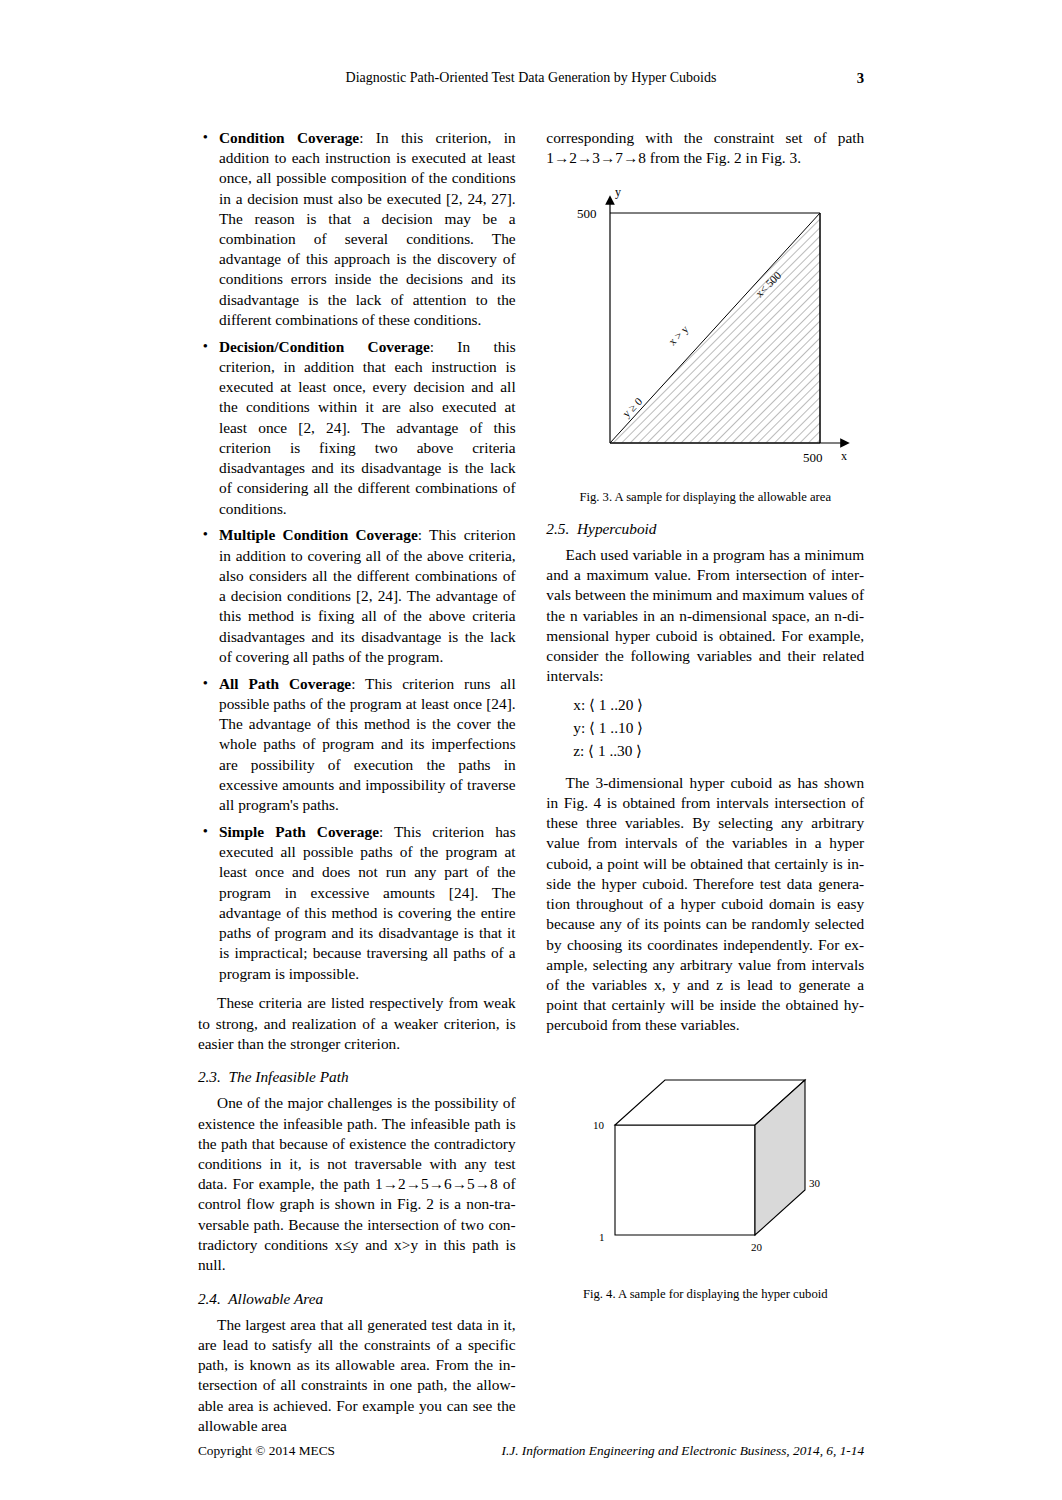Diagnostic Path-Oriented Test Data Generation by Hyper Cuboids 3
Condition Coverage: In this criterion, in addition to each instruction is executed at least once, all possible composition of the conditions in a decision must also be executed [2, 24, 27]. The reason is that a decision may be a combination of several conditions. The advantage of this approach is the discovery of conditions errors inside the decisions and its disadvantage is the lack of attention to the different combinations of these conditions.
Decision/Condition Coverage: In this criterion, in addition that each instruction is executed at least once, every decision and all the conditions within it are also executed at least once [2, 24]. The advantage of this criterion is fixing two above criteria disadvantages and its disadvantage is the lack of considering all the different combinations of conditions.
Multiple Condition Coverage: This criterion in addition to covering all of the above criteria, also considers all the different combinations of a decision conditions [2, 24]. The advantage of this method is fixing all of the above criteria disadvantages and its disadvantage is the lack of covering all paths of the program.
All Path Coverage: This criterion runs all possible paths of the program at least once [24]. The advantage of this method is the cover the whole paths of program and its imperfections are possibility of execution the paths in excessive amounts and impossibility of traverse all program's paths.
Simple Path Coverage: This criterion has executed all possible paths of the program at least once and does not run any part of the program in excessive amounts [24]. The advantage of this method is covering the entire paths of program and its disadvantage is that it is impractical; because traversing all paths of a program is impossible.
These criteria are listed respectively from weak to strong, and realization of a weaker criterion, is easier than the stronger criterion.
2.3. The Infeasible Path
One of the major challenges is the possibility of existence the infeasible path. The infeasible path is the path that because of existence the contradictory conditions in it, is not traversable with any test data. For example, the path 1→2→5→6→5→8 of control flow graph is shown in Fig. 2 is a non-traversable path. Because the intersection of two contradictory conditions x≤y and x>y in this path is null.
2.4. Allowable Area
The largest area that all generated test data in it, are lead to satisfy all the constraints of a specific path, is known as its allowable area. From the intersection of all constraints in one path, the allowable area is achieved. For example you can see the allowable area
corresponding with the constraint set of path 1→2→3→7→8 from the Fig. 2 in Fig. 3.
y x 500 500 x > y x< 500 y ≥ 0
Fig. 3. A sample for displaying the allowable area
2.5. Hypercuboid
Each used variable in a program has a minimum and a maximum value. From intersection of intervals between the minimum and maximum values of the n variables in an n-dimensional space, an n-dimensional hyper cuboid is obtained. For example, consider the following variables and their related intervals:
x: ⟨ 1 ..20 ⟩
y: ⟨ 1 ..10 ⟩
z: ⟨ 1 ..30 ⟩
The 3-dimensional hyper cuboid as has shown in Fig. 4 is obtained from intervals intersection of these three variables. By selecting any arbitrary value from intervals of the variables in a hyper cuboid, a point will be obtained that certainly is inside the hyper cuboid. Therefore test data generation throughout of a hyper cuboid domain is easy because any of its points can be randomly selected by choosing its coordinates independently. For example, selecting any arbitrary value from intervals of the variables x, y and z is lead to generate a point that certainly will be inside the obtained hypercuboid from these variables.
1 10 20 30
Fig. 4. A sample for displaying the hyper cuboid
Copyright © 2014 MECS I.J. Information Engineering and Electronic Business, 2014, 6, 1-14